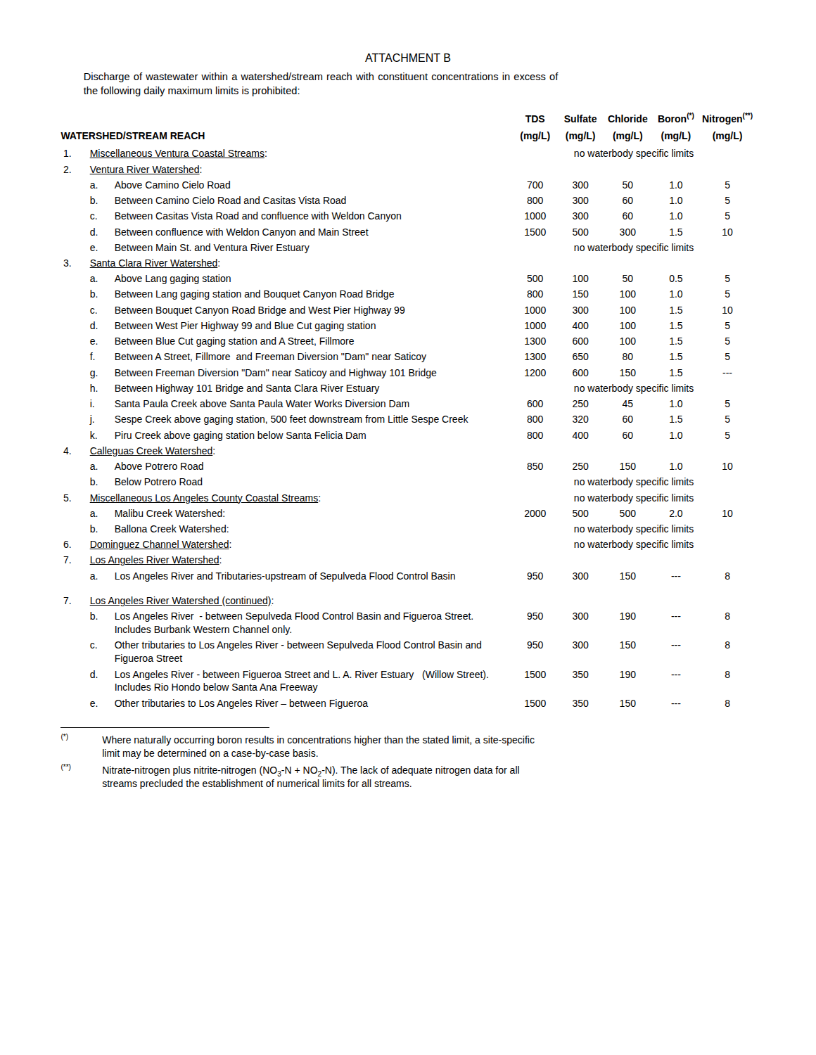ATTACHMENT B
Discharge of wastewater within a watershed/stream reach with constituent concentrations in excess of the following daily maximum limits is prohibited:
| | TDS | Sulfate | Chloride | Boron (*) | Nitrogen (**) |
| --- | --- | --- | --- | --- | --- |
| WATERSHED/STREAM REACH | (mg/L) | (mg/L) | (mg/L) | (mg/L) | (mg/L) |
| 1. | Miscellaneous Ventura Coastal Streams : | no waterbody specific limits |
| 2. | Ventura River Watershed : | |
| | a. | Above Camino Cielo Road | 700 | 300 | 50 | 1.0 | 5 |
| | b. | Between Camino Cielo Road and Casitas Vista Road | 800 | 300 | 60 | 1.0 | 5 |
| | c. | Between Casitas Vista Road and confluence with Weldon Canyon | 1000 | 300 | 60 | 1.0 | 5 |
| | d. | Between confluence with Weldon Canyon and Main Street | 1500 | 500 | 300 | 1.5 | 10 |
| | e. | Between Main St. and Ventura River Estuary | no waterbody specific limits |
| 3. | Santa Clara River Watershed : | |
| | a. | Above Lang gaging station | 500 | 100 | 50 | 0.5 | 5 |
| | b. | Between Lang gaging station and Bouquet Canyon Road Bridge | 800 | 150 | 100 | 1.0 | 5 |
| | c. | Between Bouquet Canyon Road Bridge and West Pier Highway 99 | 1000 | 300 | 100 | 1.5 | 10 |
| | d. | Between West Pier Highway 99 and Blue Cut gaging station | 1000 | 400 | 100 | 1.5 | 5 |
| | e. | Between Blue Cut gaging station and A Street, Fillmore | 1300 | 600 | 100 | 1.5 | 5 |
| | f. | Between A Street, Fillmore and Freeman Diversion "Dam" near Saticoy | 1300 | 650 | 80 | 1.5 | 5 |
| | g. | Between Freeman Diversion "Dam" near Saticoy and Highway 101 Bridge | 1200 | 600 | 150 | 1.5 | --- |
| | h. | Between Highway 101 Bridge and Santa Clara River Estuary | no waterbody specific limits |
| | i. | Santa Paula Creek above Santa Paula Water Works Diversion Dam | 600 | 250 | 45 | 1.0 | 5 |
| | j. | Sespe Creek above gaging station, 500 feet downstream from Little Sespe Creek | 800 | 320 | 60 | 1.5 | 5 |
| | k. | Piru Creek above gaging station below Santa Felicia Dam | 800 | 400 | 60 | 1.0 | 5 |
| 4. | Calleguas Creek Watershed : | |
| | a. | Above Potrero Road | 850 | 250 | 150 | 1.0 | 10 |
| | b. | Below Potrero Road | no waterbody specific limits |
| 5. | Miscellaneous Los Angeles County Coastal Streams : | no waterbody specific limits |
| | a. | Malibu Creek Watershed: | 2000 | 500 | 500 | 2.0 | 10 |
| | b. | Ballona Creek Watershed: | no waterbody specific limits |
| 6. | Dominguez Channel Watershed : | no waterbody specific limits |
| 7. | Los Angeles River Watershed : | |
| | a. | Los Angeles River and Tributaries-upstream of Sepulveda Flood Control Basin | 950 | 300 | 150 | --- | 8 |
| 7. | Los Angeles River Watershed (continued) : | |
| | b. | Los Angeles River - between Sepulveda Flood Control Basin and Figueroa Street. Includes Burbank Western Channel only. | 950 | 300 | 190 | --- | 8 |
| | c. | Other tributaries to Los Angeles River - between Sepulveda Flood Control Basin and Figueroa Street | 950 | 300 | 150 | --- | 8 |
| | d. | Los Angeles River - between Figueroa Street and L. A. River Estuary (Willow Street). Includes Rio Hondo below Santa Ana Freeway | 1500 | 350 | 190 | --- | 8 |
| | e. | Other tributaries to Los Angeles River – between Figueroa | 1500 | 350 | 150 | --- | 8 |
(*)
Where naturally occurring boron results in concentrations higher than the stated limit, a site-specific limit may be determined on a case-by-case basis.
(**)
Nitrate-nitrogen plus nitrite-nitrogen (NO3-N + NO2-N). The lack of adequate nitrogen data for all streams precluded the establishment of numerical limits for all streams.